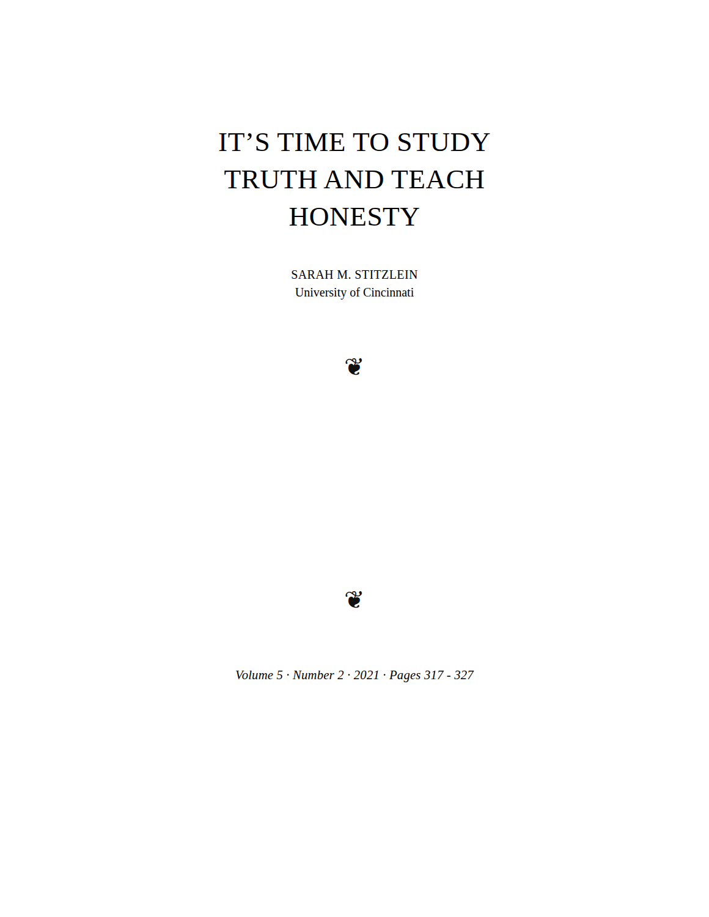IT’S TIME TO STUDY TRUTH AND TEACH HONESTY
SARAH M. STITZLEIN
University of Cincinnati
❦
❦
Volume 5 · Number 2 · 2021 · Pages 317 - 327